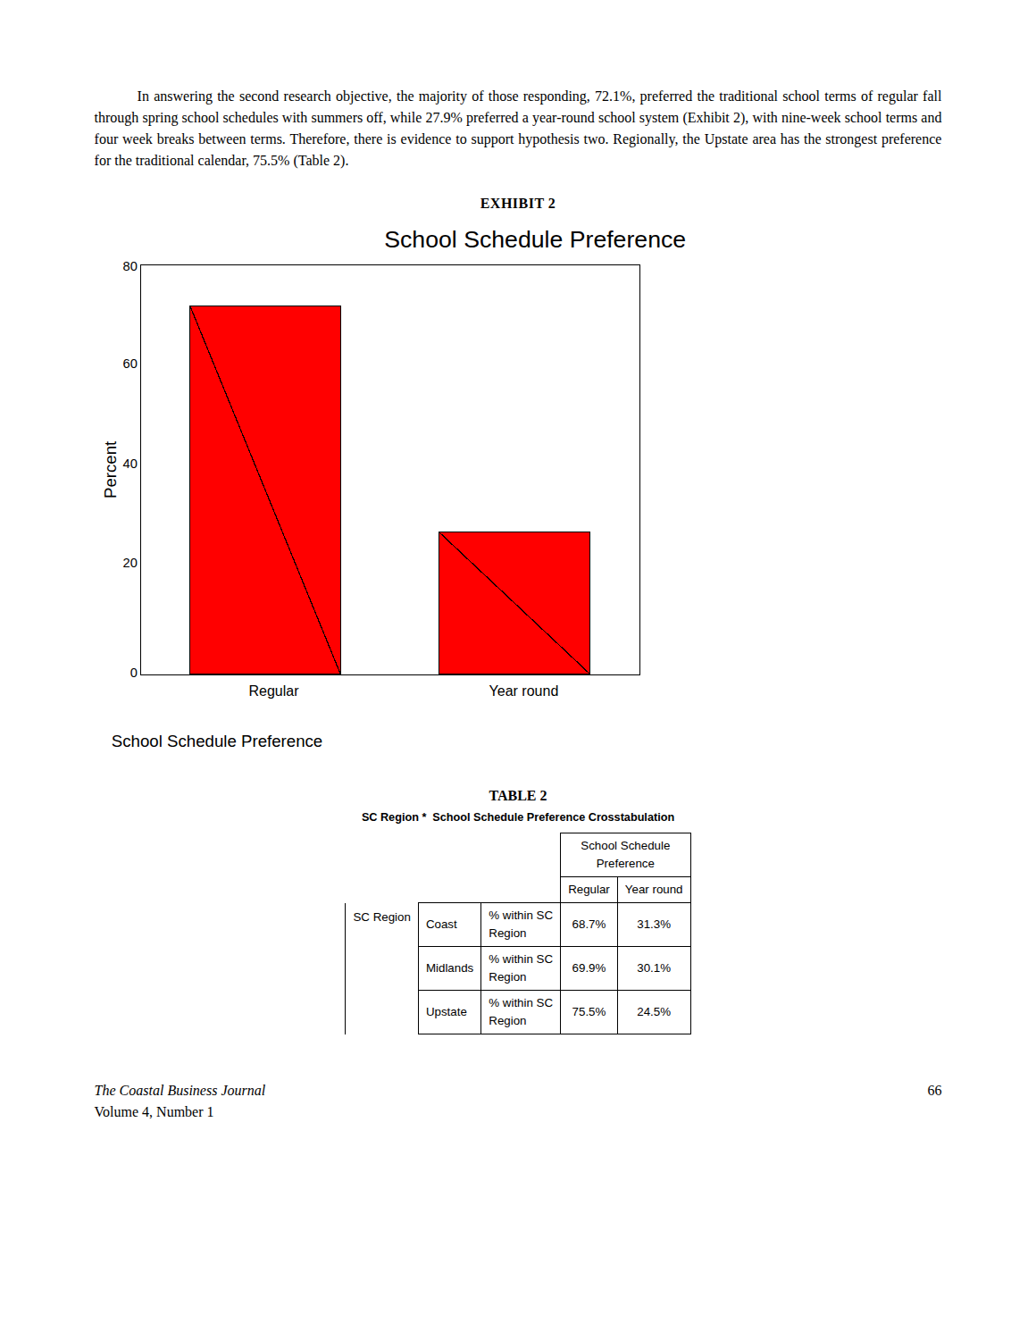In answering the second research objective, the majority of those responding, 72.1%, preferred the traditional school terms of regular fall through spring school schedules with summers off, while 27.9% preferred a year-round school system (Exhibit 2), with nine-week school terms and four week breaks between terms. Therefore, there is evidence to support hypothesis two. Regionally, the Upstate area has the strongest preference for the traditional calendar, 75.5% (Table 2).
EXHIBIT 2
School Schedule Preference
Percent
80 60 40 20 0
Regular Year round
School Schedule Preference
TABLE 2
SC Region * School Schedule Preference Crosstabulation
| | | | School Schedule Preference |
| Regular | Year round |
| SC Region | Coast | % within SC Region | 68.7% | 31.3% |
| Midlands | % within SC Region | 69.9% | 30.1% |
| Upstate | % within SC Region | 75.5% | 24.5% |
66
The Coastal Business Journal
Volume 4, Number 1